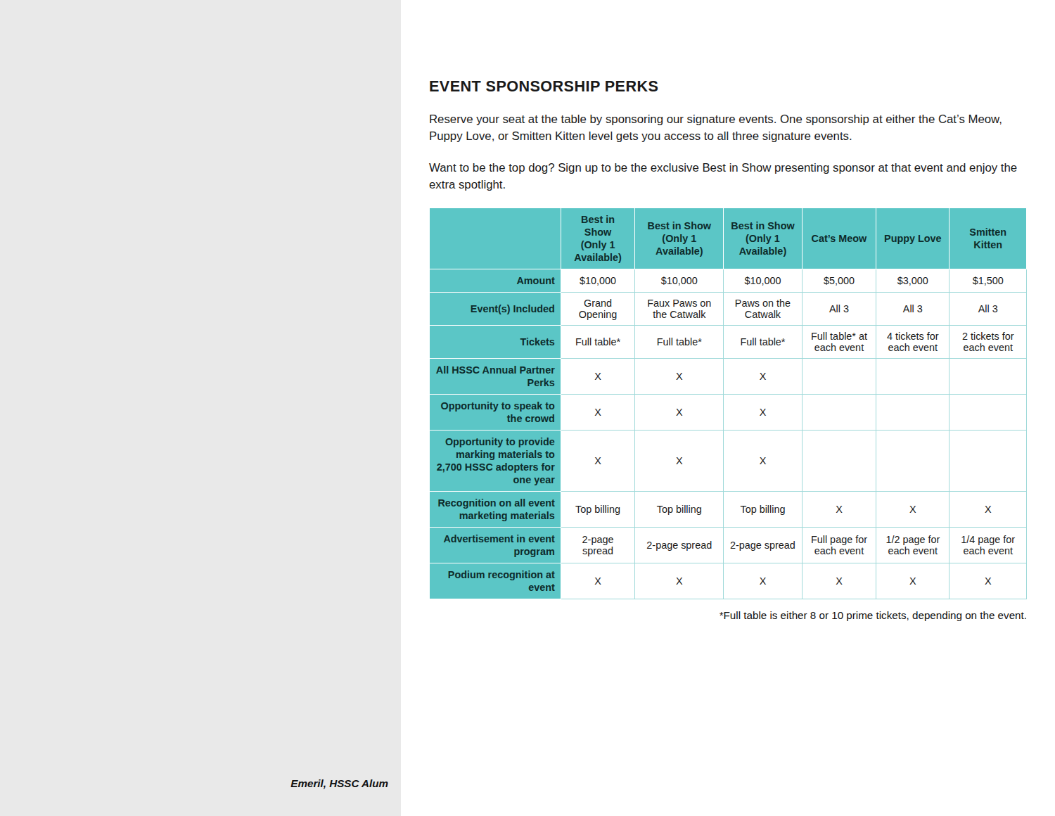Emeril, HSSC Alum
EVENT SPONSORSHIP PERKS
Reserve your seat at the table by sponsoring our signature events. One sponsorship at either the Cat’s Meow, Puppy Love, or Smitten Kitten level gets you access to all three signature events.
Want to be the top dog? Sign up to be the exclusive Best in Show presenting sponsor at that event and enjoy the extra spotlight.
*Full table is either 8 or 10 prime tickets, depending on the event.
| | Best in Show (Only 1 Available) | Best in Show (Only 1 Available) | Best in Show (Only 1 Available) | Cat’s Meow | Puppy Love | Smitten Kitten |
| --- | --- | --- | --- | --- | --- | --- |
| Amount | $10,000 | $10,000 | $10,000 | $5,000 | $3,000 | $1,500 |
| Event(s) Included | Grand Opening | Faux Paws on the Catwalk | Paws on the Catwalk | All 3 | All 3 | All 3 |
| Tickets | Full table* | Full table* | Full table* | Full table* at each event | 4 tickets for each event | 2 tickets for each event |
| All HSSC Annual Partner Perks | X | X | X | | | |
| Opportunity to speak to the crowd | X | X | X | | | |
| Opportunity to provide marking materials to 2,700 HSSC adopters for one year | X | X | X | | | |
| Recognition on all event marketing materials | Top billing | Top billing | Top billing | X | X | X |
| Advertisement in event program | 2-page spread | 2-page spread | 2-page spread | Full page for each event | 1/2 page for each event | 1/4 page for each event |
| Podium recognition at event | X | X | X | X | X | X |